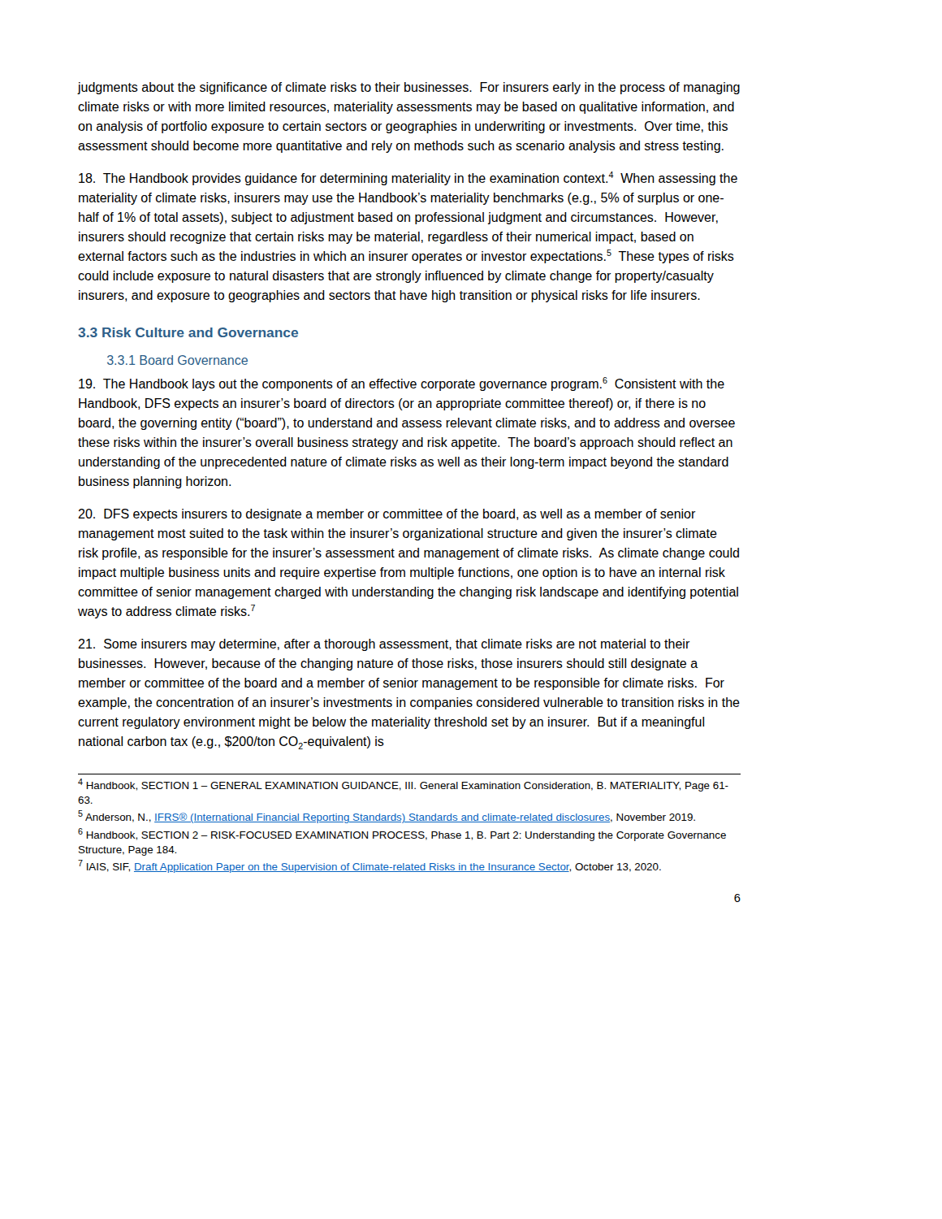judgments about the significance of climate risks to their businesses. For insurers early in the process of managing climate risks or with more limited resources, materiality assessments may be based on qualitative information, and on analysis of portfolio exposure to certain sectors or geographies in underwriting or investments. Over time, this assessment should become more quantitative and rely on methods such as scenario analysis and stress testing.
18. The Handbook provides guidance for determining materiality in the examination context.4 When assessing the materiality of climate risks, insurers may use the Handbook’s materiality benchmarks (e.g., 5% of surplus or one-half of 1% of total assets), subject to adjustment based on professional judgment and circumstances. However, insurers should recognize that certain risks may be material, regardless of their numerical impact, based on external factors such as the industries in which an insurer operates or investor expectations.5 These types of risks could include exposure to natural disasters that are strongly influenced by climate change for property/casualty insurers, and exposure to geographies and sectors that have high transition or physical risks for life insurers.
3.3 Risk Culture and Governance
3.3.1 Board Governance
19. The Handbook lays out the components of an effective corporate governance program.6 Consistent with the Handbook, DFS expects an insurer’s board of directors (or an appropriate committee thereof) or, if there is no board, the governing entity (“board”), to understand and assess relevant climate risks, and to address and oversee these risks within the insurer’s overall business strategy and risk appetite. The board’s approach should reflect an understanding of the unprecedented nature of climate risks as well as their long-term impact beyond the standard business planning horizon.
20. DFS expects insurers to designate a member or committee of the board, as well as a member of senior management most suited to the task within the insurer’s organizational structure and given the insurer’s climate risk profile, as responsible for the insurer’s assessment and management of climate risks. As climate change could impact multiple business units and require expertise from multiple functions, one option is to have an internal risk committee of senior management charged with understanding the changing risk landscape and identifying potential ways to address climate risks.7
21. Some insurers may determine, after a thorough assessment, that climate risks are not material to their businesses. However, because of the changing nature of those risks, those insurers should still designate a member or committee of the board and a member of senior management to be responsible for climate risks. For example, the concentration of an insurer’s investments in companies considered vulnerable to transition risks in the current regulatory environment might be below the materiality threshold set by an insurer. But if a meaningful national carbon tax (e.g., $200/ton CO2-equivalent) is
4 Handbook, SECTION 1 – GENERAL EXAMINATION GUIDANCE, III. General Examination Consideration, B. MATERIALITY, Page 61-63.
5 Anderson, N., IFRS® (International Financial Reporting Standards) Standards and climate-related disclosures, November 2019.
6 Handbook, SECTION 2 – RISK-FOCUSED EXAMINATION PROCESS, Phase 1, B. Part 2: Understanding the Corporate Governance Structure, Page 184.
7 IAIS, SIF, Draft Application Paper on the Supervision of Climate-related Risks in the Insurance Sector, October 13, 2020.
6